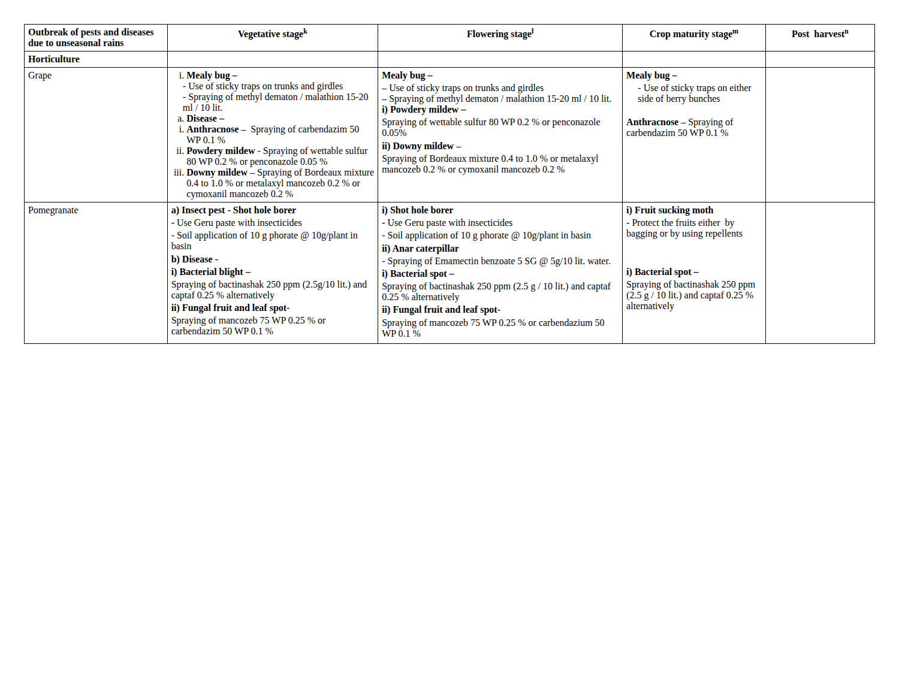| Outbreak of pests and diseases due to unseasonal rains | Vegetative stage k | Flowering stage l | Crop maturity stage m | Post harvest n |
| --- | --- | --- | --- | --- |
| Horticulture | | | | |
| Grape | Mealy bug – Use of sticky traps on trunks and girdles Spraying of methyl dematon / malathion 15-20 ml / 10 lit. Disease – Anthracnose – Spraying of carbendazim 50 WP 0.1 % Powdery mildew - Spraying of wettable sulfur 80 WP 0.2 % or penconazole 0.05 % Downy mildew – Spraying of Bordeaux mixture 0.4 to 1.0 % or metalaxyl mancozeb 0.2 % or cymoxanil mancozeb 0.2 % | Mealy bug – Use of sticky traps on trunks and girdles Spraying of methyl dematon / malathion 15-20 ml / 10 lit. i) Powdery mildew – Spraying of wettable sulfur 80 WP 0.2 % or penconazole 0.05% ii) Downy mildew – Spraying of Bordeaux mixture 0.4 to 1.0 % or metalaxyl mancozeb 0.2 % or cymoxanil mancozeb 0.2 % | Mealy bug – Use of sticky traps on either side of berry bunches Anthracnose – Spraying of carbendazim 50 WP 0.1 % | |
| Pomegranate | a) Insect pest - Shot hole borer - Use Geru paste with insecticides - Soil application of 10 g phorate @ 10g/plant in basin b) Disease - i) Bacterial blight – Spraying of bactinashak 250 ppm (2.5g/10 lit.) and captaf 0.25 % alternatively ii) Fungal fruit and leaf spot- Spraying of mancozeb 75 WP 0.25 % or carbendazim 50 WP 0.1 % | i) Shot hole borer - Use Geru paste with insecticides - Soil application of 10 g phorate @ 10g/plant in basin ii) Anar caterpillar - Spraying of Emamectin benzoate 5 SG @ 5g/10 lit. water. i) Bacterial spot – Spraying of bactinashak 250 ppm (2.5 g / 10 lit.) and captaf 0.25 % alternatively ii) Fungal fruit and leaf spot- Spraying of mancozeb 75 WP 0.25 % or carbendazium 50 WP 0.1 % | i) Fruit sucking moth - Protect the fruits either by bagging or by using repellents i) Bacterial spot – Spraying of bactinashak 250 ppm (2.5 g / 10 lit.) and captaf 0.25 % alternatively | |